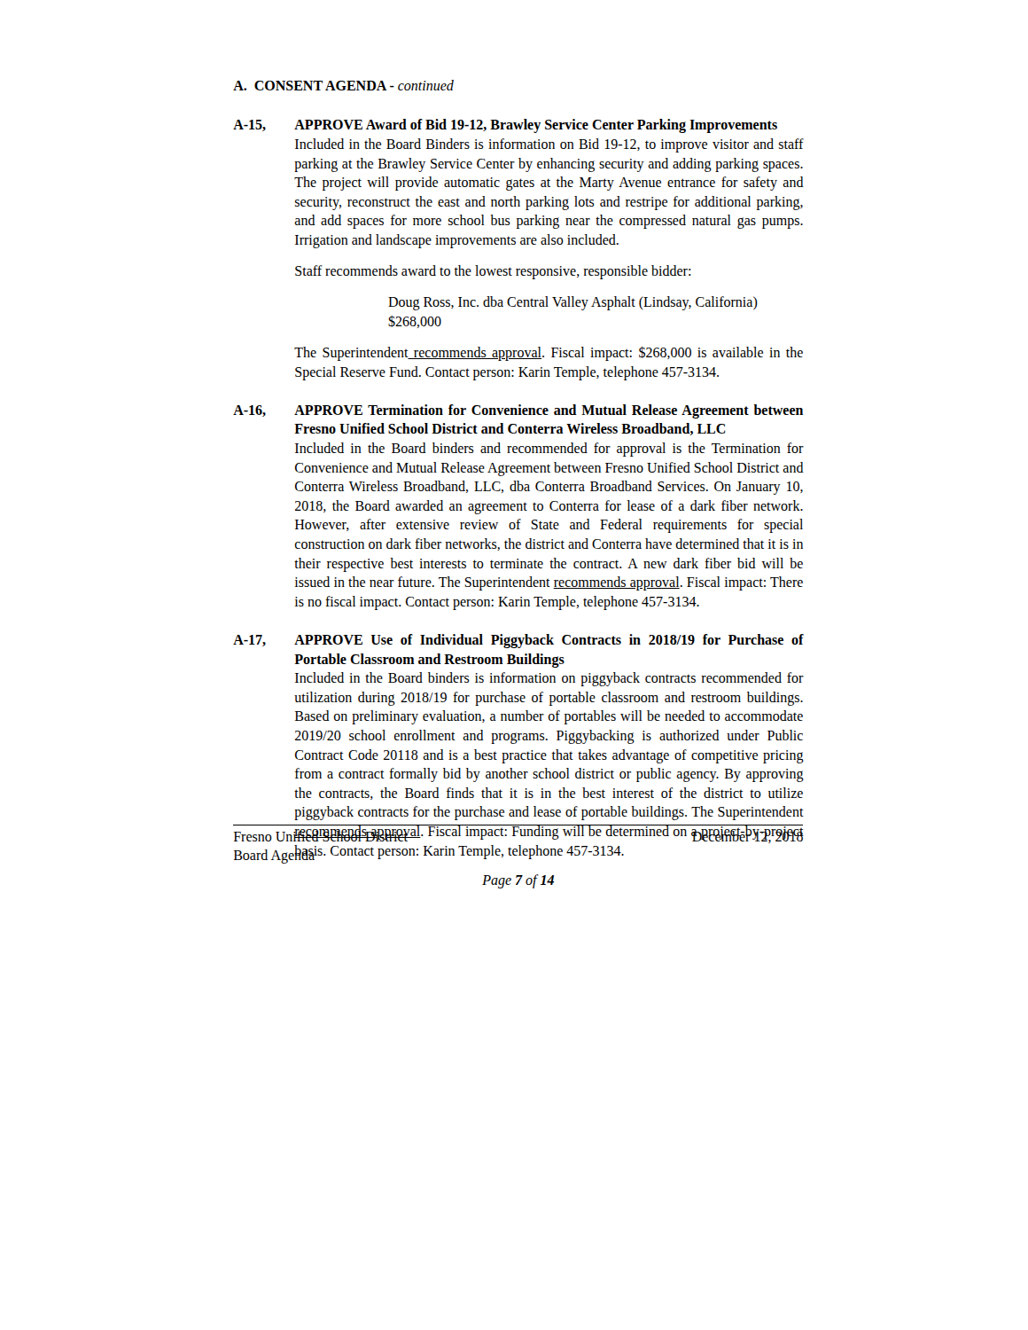A. CONSENT AGENDA - continued
| A-15, | APPROVE Award of Bid 19-12, Brawley Service Center Parking Improvements |
| | Included in the Board Binders is information on Bid 19-12, to improve visitor and staff parking at the Brawley Service Center by enhancing security and adding parking spaces. The project will provide automatic gates at the Marty Avenue entrance for safety and security, reconstruct the east and north parking lots and restripe for additional parking, and add spaces for more school bus parking near the compressed natural gas pumps. Irrigation and landscape improvements are also included. Staff recommends award to the lowest responsive, responsible bidder: Doug Ross, Inc. dba Central Valley Asphalt (Lindsay, California) $268,000 The Superintendent recommends approval . Fiscal impact: $268,000 is available in the Special Reserve Fund. Contact person: Karin Temple, telephone 457-3134. |
| A-16, | APPROVE Termination for Convenience and Mutual Release Agreement between Fresno Unified School District and Conterra Wireless Broadband, LLC |
| | Included in the Board binders and recommended for approval is the Termination for Convenience and Mutual Release Agreement between Fresno Unified School District and Conterra Wireless Broadband, LLC, dba Conterra Broadband Services. On January 10, 2018, the Board awarded an agreement to Conterra for lease of a dark fiber network. However, after extensive review of State and Federal requirements for special construction on dark fiber networks, the district and Conterra have determined that it is in their respective best interests to terminate the contract. A new dark fiber bid will be issued in the near future. The Superintendent recommends approval . Fiscal impact: There is no fiscal impact. Contact person: Karin Temple, telephone 457-3134. |
| A-17, | APPROVE Use of Individual Piggyback Contracts in 2018/19 for Purchase of Portable Classroom and Restroom Buildings |
| | Included in the Board binders is information on piggyback contracts recommended for utilization during 2018/19 for purchase of portable classroom and restroom buildings. Based on preliminary evaluation, a number of portables will be needed to accommodate 2019/20 school enrollment and programs. Piggybacking is authorized under Public Contract Code 20118 and is a best practice that takes advantage of competitive pricing from a contract formally bid by another school district or public agency. By approving the contracts, the Board finds that it is in the best interest of the district to utilize piggyback contracts for the purchase and lease of portable buildings. The Superintendent recommends approval . Fiscal impact: Funding will be determined on a project-by-project basis. Contact person: Karin Temple, telephone 457-3134. |
Fresno Unified School District
Board Agenda
December 12, 2018
Page 7 of 14